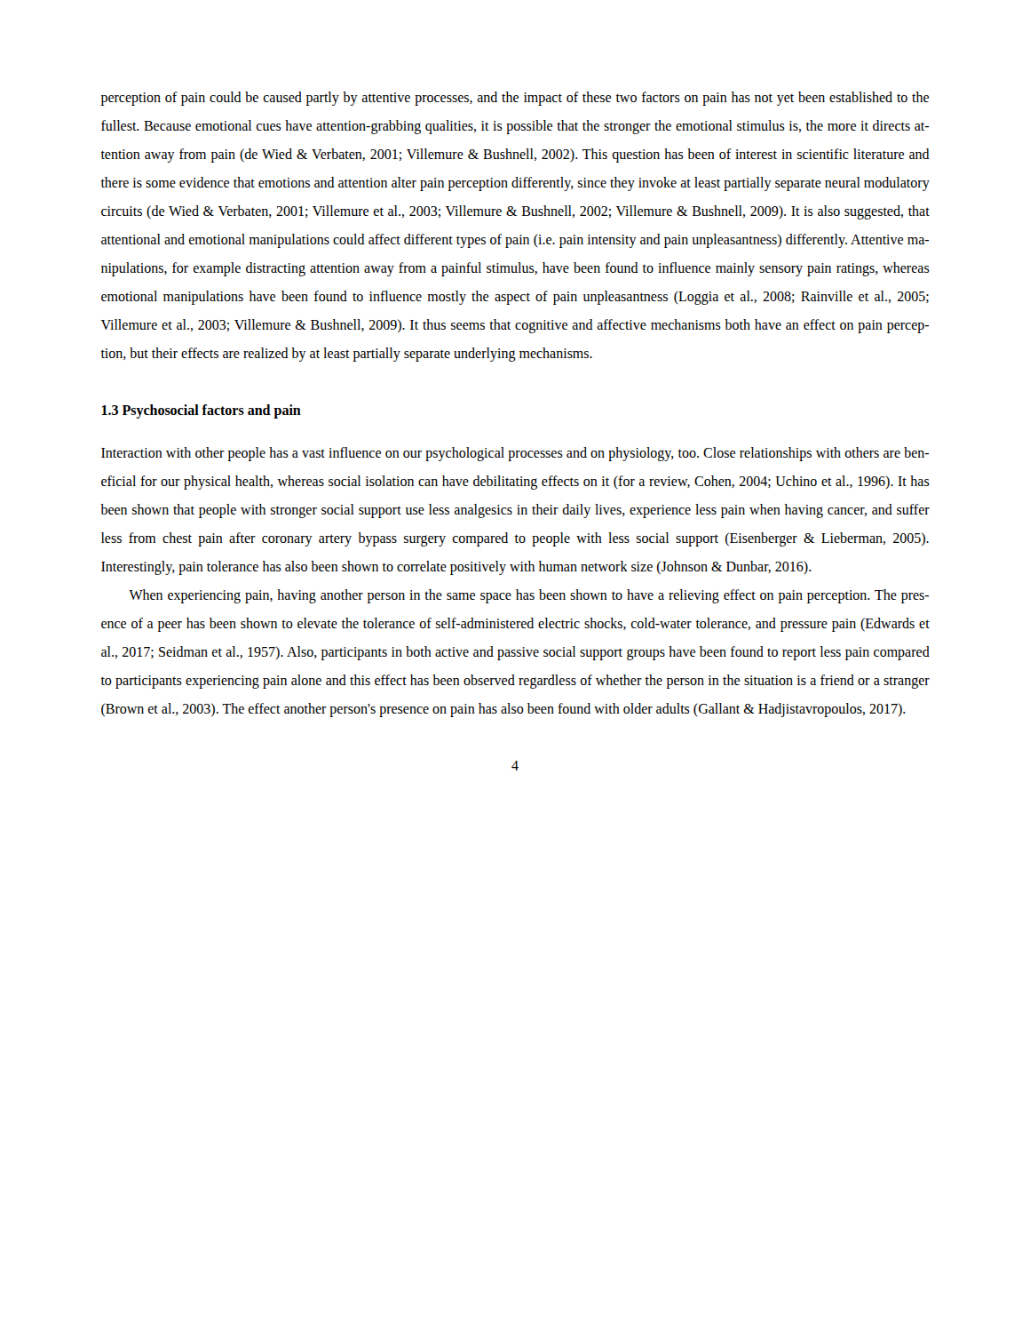perception of pain could be caused partly by attentive processes, and the impact of these two factors on pain has not yet been established to the fullest. Because emotional cues have attention-grabbing qualities, it is possible that the stronger the emotional stimulus is, the more it directs attention away from pain (de Wied & Verbaten, 2001; Villemure & Bushnell, 2002). This question has been of interest in scientific literature and there is some evidence that emotions and attention alter pain perception differently, since they invoke at least partially separate neural modulatory circuits (de Wied & Verbaten, 2001; Villemure et al., 2003; Villemure & Bushnell, 2002; Villemure & Bushnell, 2009). It is also suggested, that attentional and emotional manipulations could affect different types of pain (i.e. pain intensity and pain unpleasantness) differently. Attentive manipulations, for example distracting attention away from a painful stimulus, have been found to influence mainly sensory pain ratings, whereas emotional manipulations have been found to influence mostly the aspect of pain unpleasantness (Loggia et al., 2008; Rainville et al., 2005; Villemure et al., 2003; Villemure & Bushnell, 2009). It thus seems that cognitive and affective mechanisms both have an effect on pain perception, but their effects are realized by at least partially separate underlying mechanisms.
1.3 Psychosocial factors and pain
Interaction with other people has a vast influence on our psychological processes and on physiology, too. Close relationships with others are beneficial for our physical health, whereas social isolation can have debilitating effects on it (for a review, Cohen, 2004; Uchino et al., 1996). It has been shown that people with stronger social support use less analgesics in their daily lives, experience less pain when having cancer, and suffer less from chest pain after coronary artery bypass surgery compared to people with less social support (Eisenberger & Lieberman, 2005). Interestingly, pain tolerance has also been shown to correlate positively with human network size (Johnson & Dunbar, 2016).
When experiencing pain, having another person in the same space has been shown to have a relieving effect on pain perception. The presence of a peer has been shown to elevate the tolerance of self-administered electric shocks, cold-water tolerance, and pressure pain (Edwards et al., 2017; Seidman et al., 1957). Also, participants in both active and passive social support groups have been found to report less pain compared to participants experiencing pain alone and this effect has been observed regardless of whether the person in the situation is a friend or a stranger (Brown et al., 2003). The effect another person's presence on pain has also been found with older adults (Gallant & Hadjistavropoulos, 2017).
4